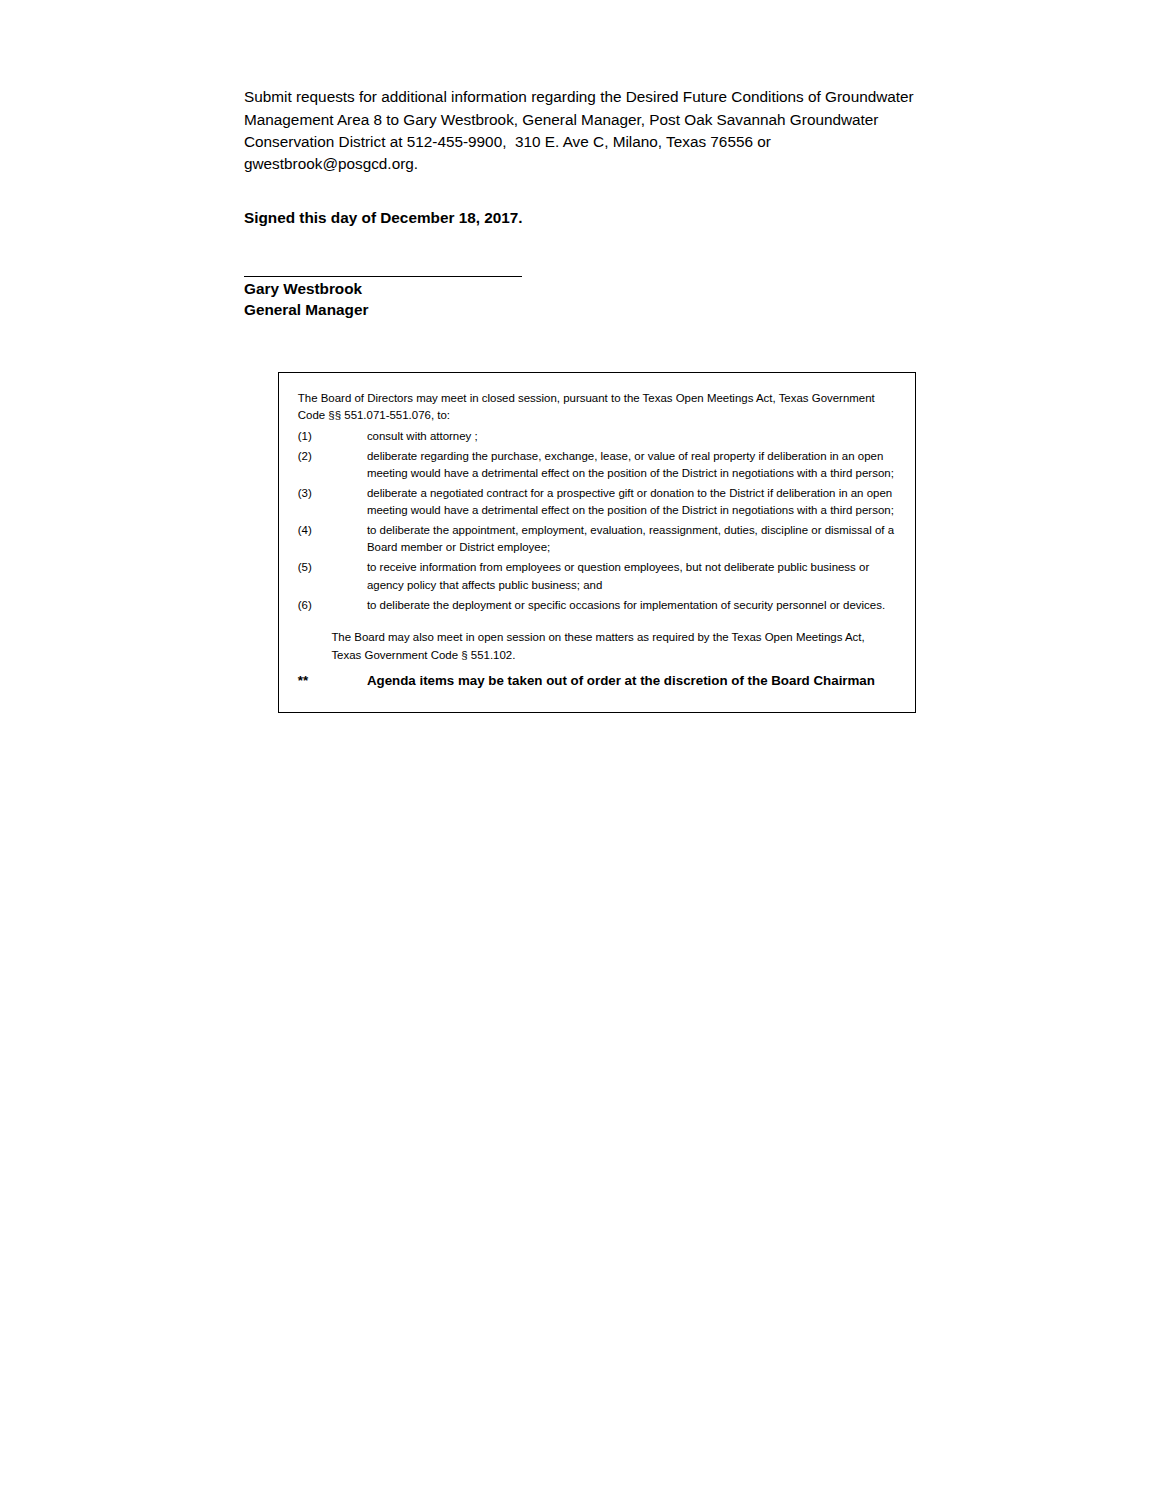Submit requests for additional information regarding the Desired Future Conditions of Groundwater Management Area 8 to Gary Westbrook, General Manager, Post Oak Savannah Groundwater Conservation District at 512-455-9900, 310 E. Ave C, Milano, Texas 76556 or gwestbrook@posgcd.org.
Signed this day of December 18, 2017.
Gary Westbrook
General Manager
The Board of Directors may meet in closed session, pursuant to the Texas Open Meetings Act, Texas Government Code §§ 551.071-551.076, to:
| (1) | consult with attorney ; |
| (2) | deliberate regarding the purchase, exchange, lease, or value of real property if deliberation in an open meeting would have a detrimental effect on the position of the District in negotiations with a third person; |
| (3) | deliberate a negotiated contract for a prospective gift or donation to the District if deliberation in an open meeting would have a detrimental effect on the position of the District in negotiations with a third person; |
| (4) | to deliberate the appointment, employment, evaluation, reassignment, duties, discipline or dismissal of a Board member or District employee; |
| (5) | to receive information from employees or question employees, but not deliberate public business or agency policy that affects public business; and |
| (6) | to deliberate the deployment or specific occasions for implementation of security personnel or devices. |
The Board may also meet in open session on these matters as required by the Texas Open Meetings Act, Texas Government Code § 551.102.
**Agenda items may be taken out of order at the discretion of the Board Chairman